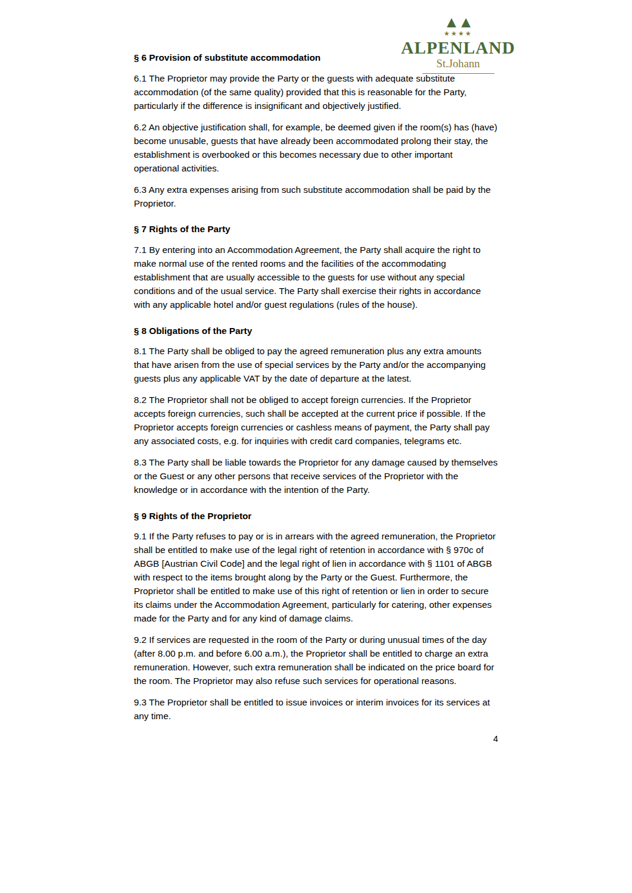▲▲
★★★★
ALPENLAND
St.Johann
§ 6 Provision of substitute accommodation
6.1 The Proprietor may provide the Party or the guests with adequate substitute accommodation (of the same quality) provided that this is reasonable for the Party, particularly if the difference is insignificant and objectively justified.
6.2 An objective justification shall, for example, be deemed given if the room(s) has (have) become unusable, guests that have already been accommodated prolong their stay, the establishment is overbooked or this becomes necessary due to other important operational activities.
6.3 Any extra expenses arising from such substitute accommodation shall be paid by the Proprietor.
§ 7 Rights of the Party
7.1 By entering into an Accommodation Agreement, the Party shall acquire the right to make normal use of the rented rooms and the facilities of the accommodating establishment that are usually accessible to the guests for use without any special conditions and of the usual service. The Party shall exercise their rights in accordance with any applicable hotel and/or guest regulations (rules of the house).
§ 8 Obligations of the Party
8.1 The Party shall be obliged to pay the agreed remuneration plus any extra amounts that have arisen from the use of special services by the Party and/or the accompanying guests plus any applicable VAT by the date of departure at the latest.
8.2 The Proprietor shall not be obliged to accept foreign currencies. If the Proprietor accepts foreign currencies, such shall be accepted at the current price if possible. If the Proprietor accepts foreign currencies or cashless means of payment, the Party shall pay any associated costs, e.g. for inquiries with credit card companies, telegrams etc.
8.3 The Party shall be liable towards the Proprietor for any damage caused by themselves or the Guest or any other persons that receive services of the Proprietor with the knowledge or in accordance with the intention of the Party.
§ 9 Rights of the Proprietor
9.1 If the Party refuses to pay or is in arrears with the agreed remuneration, the Proprietor shall be entitled to make use of the legal right of retention in accordance with § 970c of ABGB [Austrian Civil Code] and the legal right of lien in accordance with § 1101 of ABGB with respect to the items brought along by the Party or the Guest. Furthermore, the Proprietor shall be entitled to make use of this right of retention or lien in order to secure its claims under the Accommodation Agreement, particularly for catering, other expenses made for the Party and for any kind of damage claims.
9.2 If services are requested in the room of the Party or during unusual times of the day (after 8.00 p.m. and before 6.00 a.m.), the Proprietor shall be entitled to charge an extra remuneration. However, such extra remuneration shall be indicated on the price board for the room. The Proprietor may also refuse such services for operational reasons.
9.3 The Proprietor shall be entitled to issue invoices or interim invoices for its services at any time.
4